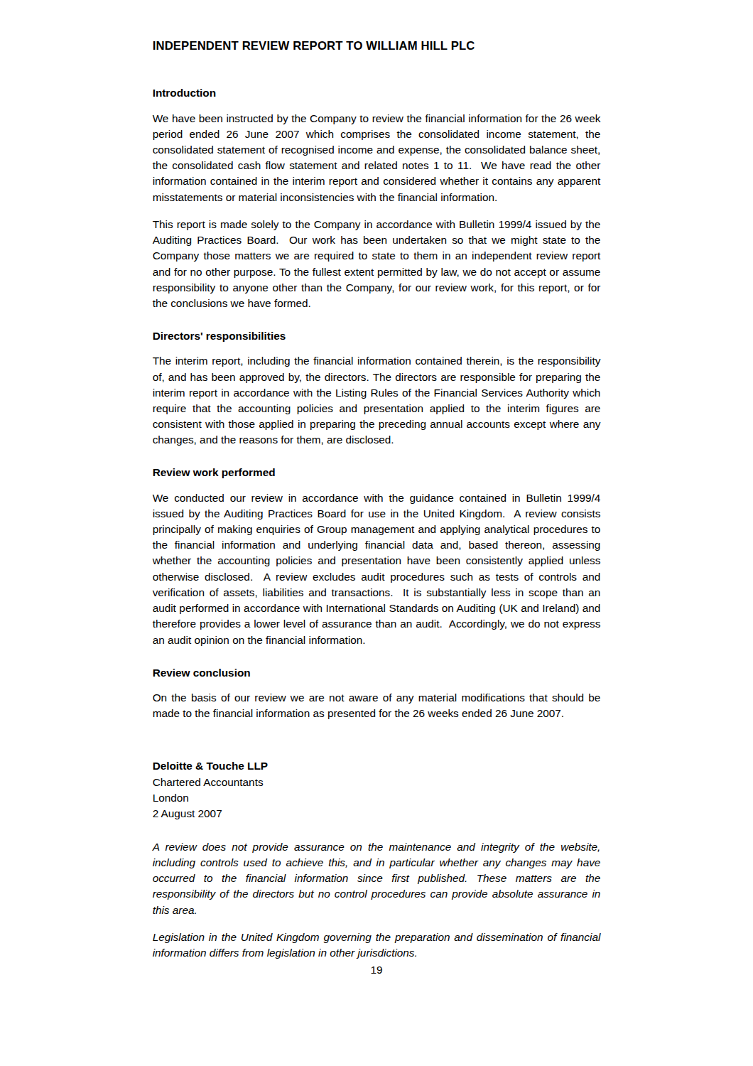INDEPENDENT REVIEW REPORT TO WILLIAM HILL PLC
Introduction
We have been instructed by the Company to review the financial information for the 26 week period ended 26 June 2007 which comprises the consolidated income statement, the consolidated statement of recognised income and expense, the consolidated balance sheet, the consolidated cash flow statement and related notes 1 to 11. We have read the other information contained in the interim report and considered whether it contains any apparent misstatements or material inconsistencies with the financial information.
This report is made solely to the Company in accordance with Bulletin 1999/4 issued by the Auditing Practices Board. Our work has been undertaken so that we might state to the Company those matters we are required to state to them in an independent review report and for no other purpose. To the fullest extent permitted by law, we do not accept or assume responsibility to anyone other than the Company, for our review work, for this report, or for the conclusions we have formed.
Directors' responsibilities
The interim report, including the financial information contained therein, is the responsibility of, and has been approved by, the directors. The directors are responsible for preparing the interim report in accordance with the Listing Rules of the Financial Services Authority which require that the accounting policies and presentation applied to the interim figures are consistent with those applied in preparing the preceding annual accounts except where any changes, and the reasons for them, are disclosed.
Review work performed
We conducted our review in accordance with the guidance contained in Bulletin 1999/4 issued by the Auditing Practices Board for use in the United Kingdom. A review consists principally of making enquiries of Group management and applying analytical procedures to the financial information and underlying financial data and, based thereon, assessing whether the accounting policies and presentation have been consistently applied unless otherwise disclosed. A review excludes audit procedures such as tests of controls and verification of assets, liabilities and transactions. It is substantially less in scope than an audit performed in accordance with International Standards on Auditing (UK and Ireland) and therefore provides a lower level of assurance than an audit. Accordingly, we do not express an audit opinion on the financial information.
Review conclusion
On the basis of our review we are not aware of any material modifications that should be made to the financial information as presented for the 26 weeks ended 26 June 2007.
Deloitte & Touche LLP
Chartered Accountants
London
2 August 2007
A review does not provide assurance on the maintenance and integrity of the website, including controls used to achieve this, and in particular whether any changes may have occurred to the financial information since first published. These matters are the responsibility of the directors but no control procedures can provide absolute assurance in this area.
Legislation in the United Kingdom governing the preparation and dissemination of financial information differs from legislation in other jurisdictions.
19